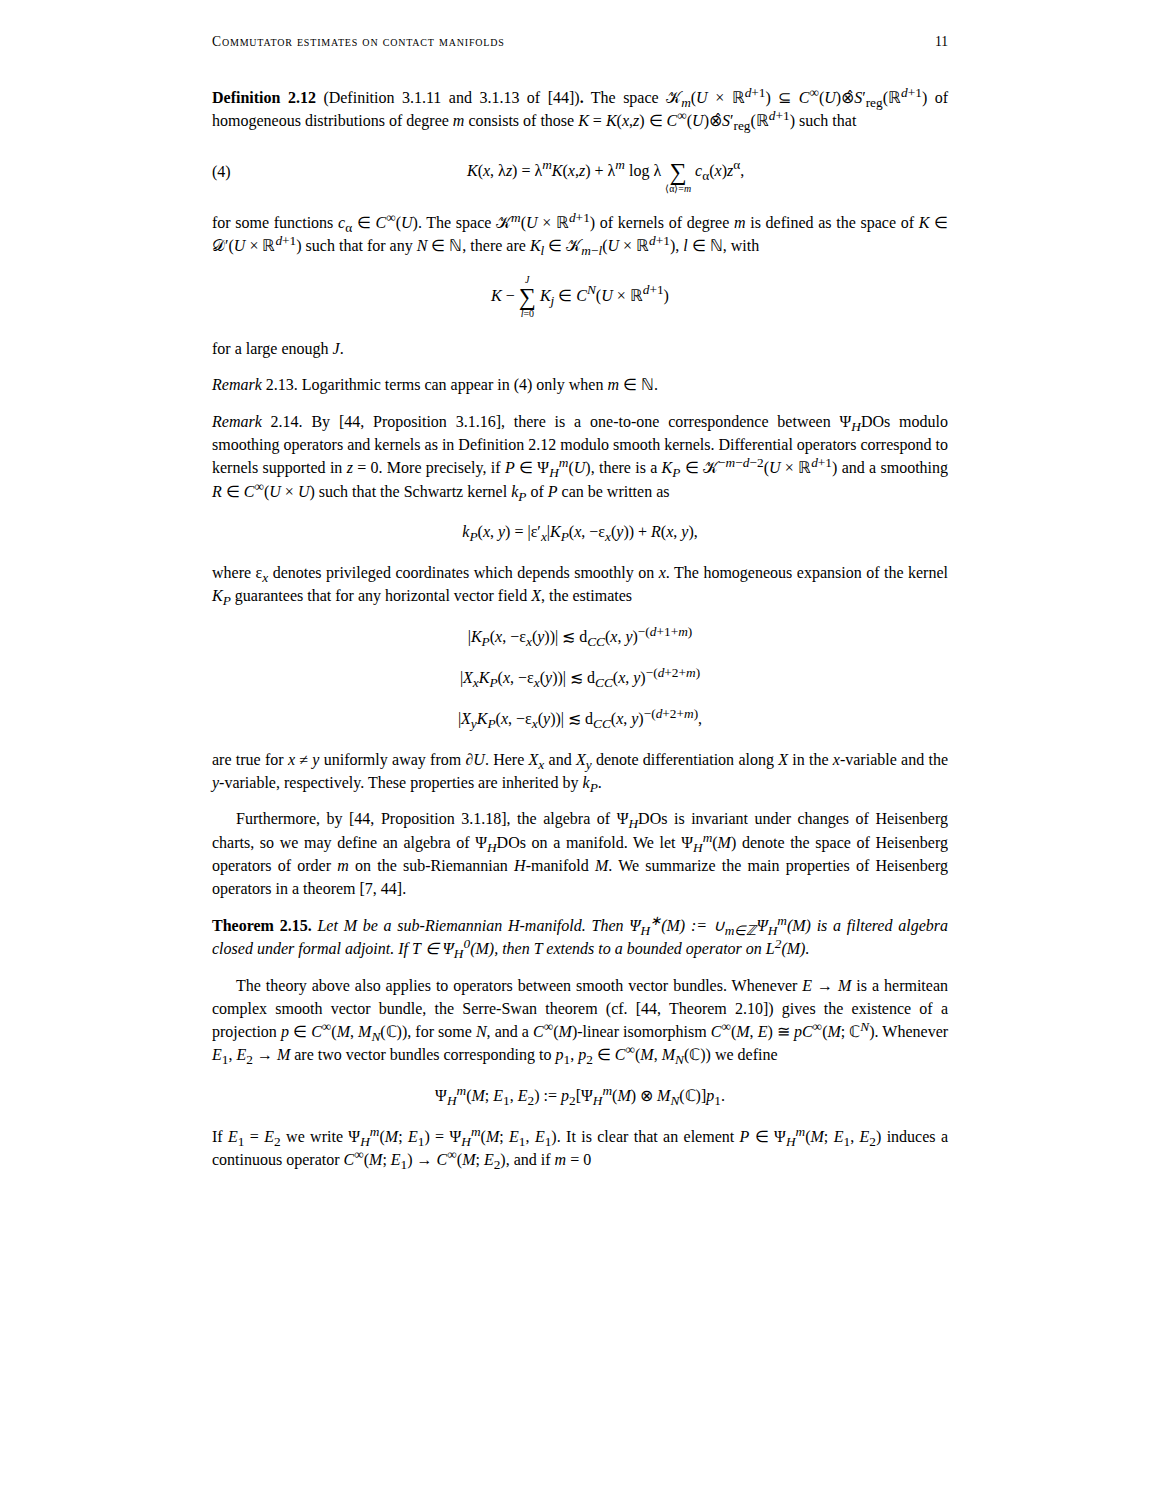Commutator estimates on contact manifolds 11
Definition 2.12 (Definition 3.1.11 and 3.1.13 of [44]). The space 𝒦m(U × ℝd+1) ⊆ C∞(U)⊗̂S′reg(ℝd+1) of homogeneous distributions of degree m consists of those K = K(x,z) ∈ C∞(U)⊗̂S′reg(ℝd+1) such that
(4)
K(x, λz) = λmK(x,z) + λm log λ ∑⟨α⟩=m cα(x)zα,
for some functions cα ∈ C∞(U). The space 𝒦m(U × ℝd+1) of kernels of degree m is defined as the space of K ∈ 𝒟′(U × ℝd+1) such that for any N ∈ ℕ, there are Kl ∈ 𝒦m−l(U × ℝd+1), l ∈ ℕ, with
K − J∑l=0 Kj ∈ CN(U × ℝd+1)
for a large enough J.
Remark 2.13. Logarithmic terms can appear in (4) only when m ∈ ℕ.
Remark 2.14. By [44, Proposition 3.1.16], there is a one-to-one correspondence between ΨHDOs modulo smoothing operators and kernels as in Definition 2.12 modulo smooth kernels. Differential operators correspond to kernels supported in z = 0. More precisely, if P ∈ ΨHm(U), there is a KP ∈ 𝒦−m−d−2(U × ℝd+1) and a smoothing R ∈ C∞(U × U) such that the Schwartz kernel kP of P can be written as
kP(x, y) = |ε′x|KP(x, −εx(y)) + R(x, y),
where εx denotes privileged coordinates which depends smoothly on x. The homogeneous expansion of the kernel KP guarantees that for any horizontal vector field X, the estimates
|KP(x, −εx(y))| ≲ dCC(x, y)−(d+1+m)
|XxKP(x, −εx(y))| ≲ dCC(x, y)−(d+2+m)
|XyKP(x, −εx(y))| ≲ dCC(x, y)−(d+2+m),
are true for x ≠ y uniformly away from ∂U. Here Xx and Xy denote differentiation along X in the x-variable and the y-variable, respectively. These properties are inherited by kP.
Furthermore, by [44, Proposition 3.1.18], the algebra of ΨHDOs is invariant under changes of Heisenberg charts, so we may define an algebra of ΨHDOs on a manifold. We let ΨHm(M) denote the space of Heisenberg operators of order m on the sub-Riemannian H-manifold M. We summarize the main properties of Heisenberg operators in a theorem [7, 44].
Theorem 2.15. Let M be a sub-Riemannian H-manifold. Then ΨH∗(M) := ∪m∈ℤΨHm(M) is a filtered algebra closed under formal adjoint. If T ∈ ΨH0(M), then T extends to a bounded operator on L2(M).
The theory above also applies to operators between smooth vector bundles. Whenever E → M is a hermitean complex smooth vector bundle, the Serre-Swan theorem (cf. [44, Theorem 2.10]) gives the existence of a projection p ∈ C∞(M, MN(ℂ)), for some N, and a C∞(M)-linear isomorphism C∞(M, E) ≅ pC∞(M; ℂN). Whenever E1, E2 → M are two vector bundles corresponding to p1, p2 ∈ C∞(M, MN(ℂ)) we define
ΨHm(M; E1, E2) := p2[ΨHm(M) ⊗ MN(ℂ)]p1.
If E1 = E2 we write ΨHm(M; E1) = ΨHm(M; E1, E1). It is clear that an element P ∈ ΨHm(M; E1, E2) induces a continuous operator C∞(M; E1) → C∞(M; E2), and if m = 0